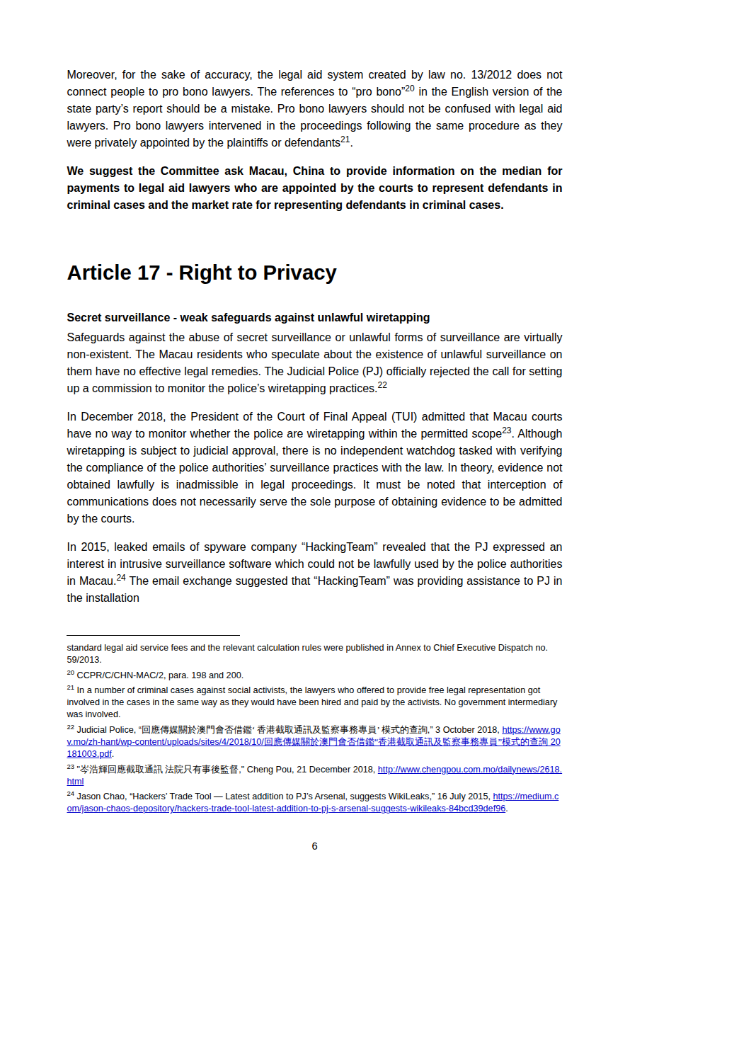Moreover, for the sake of accuracy, the legal aid system created by law no. 13/2012 does not connect people to pro bono lawyers. The references to “pro bono”20 in the English version of the state party’s report should be a mistake. Pro bono lawyers should not be confused with legal aid lawyers. Pro bono lawyers intervened in the proceedings following the same procedure as they were privately appointed by the plaintiffs or defendants21.
We suggest the Committee ask Macau, China to provide information on the median for payments to legal aid lawyers who are appointed by the courts to represent defendants in criminal cases and the market rate for representing defendants in criminal cases.
Article 17 - Right to Privacy
Secret surveillance - weak safeguards against unlawful wiretapping
Safeguards against the abuse of secret surveillance or unlawful forms of surveillance are virtually non-existent. The Macau residents who speculate about the existence of unlawful surveillance on them have no effective legal remedies. The Judicial Police (PJ) officially rejected the call for setting up a commission to monitor the police’s wiretapping practices.22
In December 2018, the President of the Court of Final Appeal (TUI) admitted that Macau courts have no way to monitor whether the police are wiretapping within the permitted scope23. Although wiretapping is subject to judicial approval, there is no independent watchdog tasked with verifying the compliance of the police authorities’ surveillance practices with the law. In theory, evidence not obtained lawfully is inadmissible in legal proceedings. It must be noted that interception of communications does not necessarily serve the sole purpose of obtaining evidence to be admitted by the courts.
In 2015, leaked emails of spyware company “HackingTeam” revealed that the PJ expressed an interest in intrusive surveillance software which could not be lawfully used by the police authorities in Macau.24 The email exchange suggested that “HackingTeam” was providing assistance to PJ in the installation
standard legal aid service fees and the relevant calculation rules were published in Annex to Chief Executive Dispatch no. 59/2013.
20 CCPR/C/CHN-MAC/2, para. 198 and 200.
21 In a number of criminal cases against social activists, the lawyers who offered to provide free legal representation got involved in the cases in the same way as they would have been hired and paid by the activists. No government intermediary was involved.
22 Judicial Police, “回應傳媒關於澳門會否借鑑‘ 香港截取通訊及監察事務專員’ 模式的查詢,” 3 October 2018, https://www.gov.mo/zh-hant/wp-content/uploads/sites/4/2018/10/回應傳媒關於澳門會否借鑑“香港截取通訊及監察事務專員”模式的查詢 20181003.pdf.
23 "岑浩輝回應截取通訊 法院只有事後監督," Cheng Pou, 21 December 2018, http://www.chengpou.com.mo/dailynews/2618.html
24 Jason Chao, “Hackers’ Trade Tool — Latest addition to PJ’s Arsenal, suggests WikiLeaks,” 16 July 2015, https://medium.com/jason-chaos-depository/hackers-trade-tool-latest-addition-to-pj-s-arsenal-suggests-wikileaks-84bcd39def96.
6